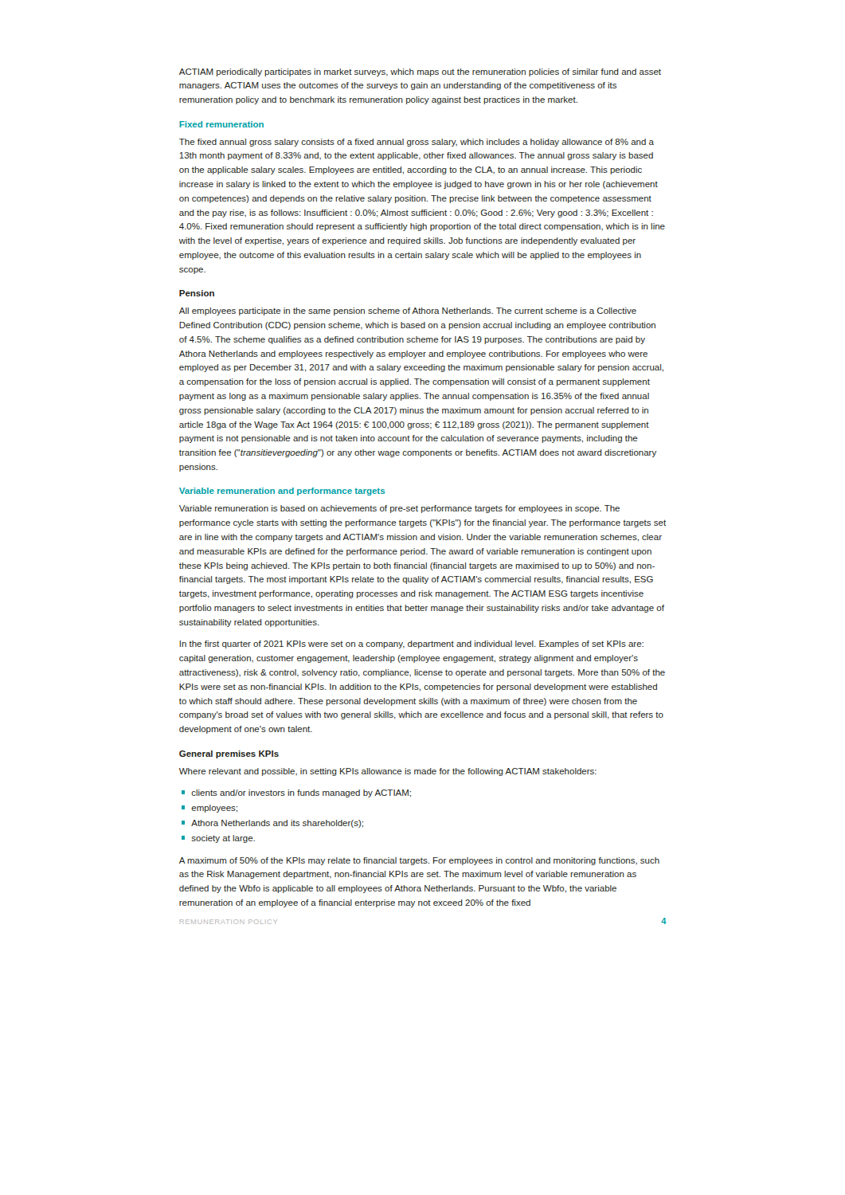ACTIAM periodically participates in market surveys, which maps out the remuneration policies of similar fund and asset managers. ACTIAM uses the outcomes of the surveys to gain an understanding of the competitiveness of its remuneration policy and to benchmark its remuneration policy against best practices in the market.
Fixed remuneration
The fixed annual gross salary consists of a fixed annual gross salary, which includes a holiday allowance of 8% and a 13th month payment of 8.33% and, to the extent applicable, other fixed allowances. The annual gross salary is based on the applicable salary scales. Employees are entitled, according to the CLA, to an annual increase. This periodic increase in salary is linked to the extent to which the employee is judged to have grown in his or her role (achievement on competences) and depends on the relative salary position. The precise link between the competence assessment and the pay rise, is as follows: Insufficient : 0.0%; Almost sufficient : 0.0%; Good : 2.6%; Very good : 3.3%; Excellent : 4.0%. Fixed remuneration should represent a sufficiently high proportion of the total direct compensation, which is in line with the level of expertise, years of experience and required skills. Job functions are independently evaluated per employee, the outcome of this evaluation results in a certain salary scale which will be applied to the employees in scope.
Pension
All employees participate in the same pension scheme of Athora Netherlands. The current scheme is a Collective Defined Contribution (CDC) pension scheme, which is based on a pension accrual including an employee contribution of 4.5%. The scheme qualifies as a defined contribution scheme for IAS 19 purposes. The contributions are paid by Athora Netherlands and employees respectively as employer and employee contributions. For employees who were employed as per December 31, 2017 and with a salary exceeding the maximum pensionable salary for pension accrual, a compensation for the loss of pension accrual is applied. The compensation will consist of a permanent supplement payment as long as a maximum pensionable salary applies. The annual compensation is 16.35% of the fixed annual gross pensionable salary (according to the CLA 2017) minus the maximum amount for pension accrual referred to in article 18ga of the Wage Tax Act 1964 (2015: € 100,000 gross; € 112,189 gross (2021)). The permanent supplement payment is not pensionable and is not taken into account for the calculation of severance payments, including the transition fee ("transitievergoeding") or any other wage components or benefits. ACTIAM does not award discretionary pensions.
Variable remuneration and performance targets
Variable remuneration is based on achievements of pre-set performance targets for employees in scope. The performance cycle starts with setting the performance targets ("KPIs") for the financial year. The performance targets set are in line with the company targets and ACTIAM's mission and vision. Under the variable remuneration schemes, clear and measurable KPIs are defined for the performance period. The award of variable remuneration is contingent upon these KPIs being achieved. The KPIs pertain to both financial (financial targets are maximised to up to 50%) and non-financial targets. The most important KPIs relate to the quality of ACTIAM's commercial results, financial results, ESG targets, investment performance, operating processes and risk management. The ACTIAM ESG targets incentivise portfolio managers to select investments in entities that better manage their sustainability risks and/or take advantage of sustainability related opportunities.
In the first quarter of 2021 KPIs were set on a company, department and individual level. Examples of set KPIs are: capital generation, customer engagement, leadership (employee engagement, strategy alignment and employer's attractiveness), risk & control, solvency ratio, compliance, license to operate and personal targets. More than 50% of the KPIs were set as non-financial KPIs. In addition to the KPIs, competencies for personal development were established to which staff should adhere. These personal development skills (with a maximum of three) were chosen from the company's broad set of values with two general skills, which are excellence and focus and a personal skill, that refers to development of one's own talent.
General premises KPIs
Where relevant and possible, in setting KPIs allowance is made for the following ACTIAM stakeholders:
clients and/or investors in funds managed by ACTIAM;
employees;
Athora Netherlands and its shareholder(s);
society at large.
A maximum of 50% of the KPIs may relate to financial targets. For employees in control and monitoring functions, such as the Risk Management department, non-financial KPIs are set. The maximum level of variable remuneration as defined by the Wbfo is applicable to all employees of Athora Netherlands. Pursuant to the Wbfo, the variable remuneration of an employee of a financial enterprise may not exceed 20% of the fixed
REMUNERATION POLICY 4